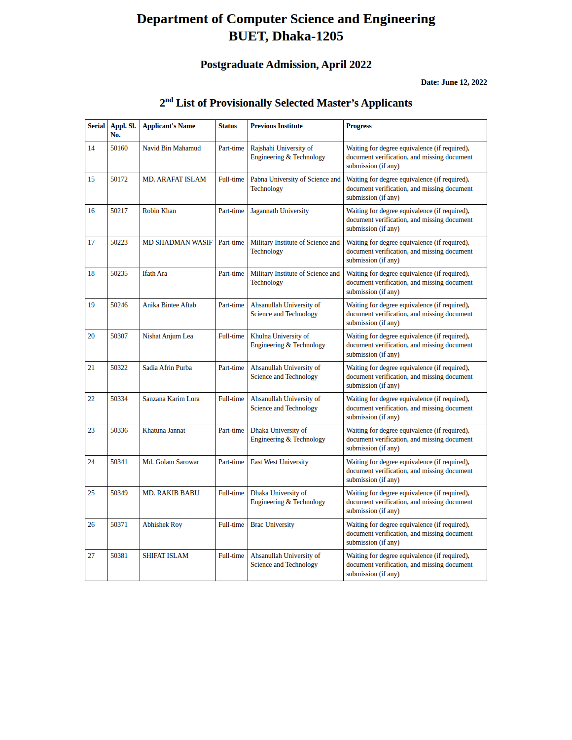Department of Computer Science and Engineering
BUET, Dhaka-1205
Postgraduate Admission, April 2022
Date: June 12, 2022
2nd List of Provisionally Selected Master’s Applicants
| Serial | Appl. Sl. No. | Applicant's Name | Status | Previous Institute | Progress |
| --- | --- | --- | --- | --- | --- |
| 14 | 50160 | Navid Bin Mahamud | Part-time | Rajshahi University of Engineering & Technology | Waiting for degree equivalence (if required), document verification, and missing document submission (if any) |
| 15 | 50172 | MD. ARAFAT ISLAM | Full-time | Pabna University of Science and Technology | Waiting for degree equivalence (if required), document verification, and missing document submission (if any) |
| 16 | 50217 | Robin Khan | Part-time | Jagannath University | Waiting for degree equivalence (if required), document verification, and missing document submission (if any) |
| 17 | 50223 | MD SHADMAN WASIF | Part-time | Military Institute of Science and Technology | Waiting for degree equivalence (if required), document verification, and missing document submission (if any) |
| 18 | 50235 | Ifath Ara | Part-time | Military Institute of Science and Technology | Waiting for degree equivalence (if required), document verification, and missing document submission (if any) |
| 19 | 50246 | Anika Bintee Aftab | Part-time | Ahsanullah University of Science and Technology | Waiting for degree equivalence (if required), document verification, and missing document submission (if any) |
| 20 | 50307 | Nishat Anjum Lea | Full-time | Khulna University of Engineering & Technology | Waiting for degree equivalence (if required), document verification, and missing document submission (if any) |
| 21 | 50322 | Sadia Afrin Purba | Part-time | Ahsanullah University of Science and Technology | Waiting for degree equivalence (if required), document verification, and missing document submission (if any) |
| 22 | 50334 | Sanzana Karim Lora | Full-time | Ahsanullah University of Science and Technology | Waiting for degree equivalence (if required), document verification, and missing document submission (if any) |
| 23 | 50336 | Khatuna Jannat | Part-time | Dhaka University of Engineering & Technology | Waiting for degree equivalence (if required), document verification, and missing document submission (if any) |
| 24 | 50341 | Md. Golam Sarowar | Part-time | East West University | Waiting for degree equivalence (if required), document verification, and missing document submission (if any) |
| 25 | 50349 | MD. RAKIB BABU | Full-time | Dhaka University of Engineering & Technology | Waiting for degree equivalence (if required), document verification, and missing document submission (if any) |
| 26 | 50371 | Abhishek Roy | Full-time | Brac University | Waiting for degree equivalence (if required), document verification, and missing document submission (if any) |
| 27 | 50381 | SHIFAT ISLAM | Full-time | Ahsanullah University of Science and Technology | Waiting for degree equivalence (if required), document verification, and missing document submission (if any) |